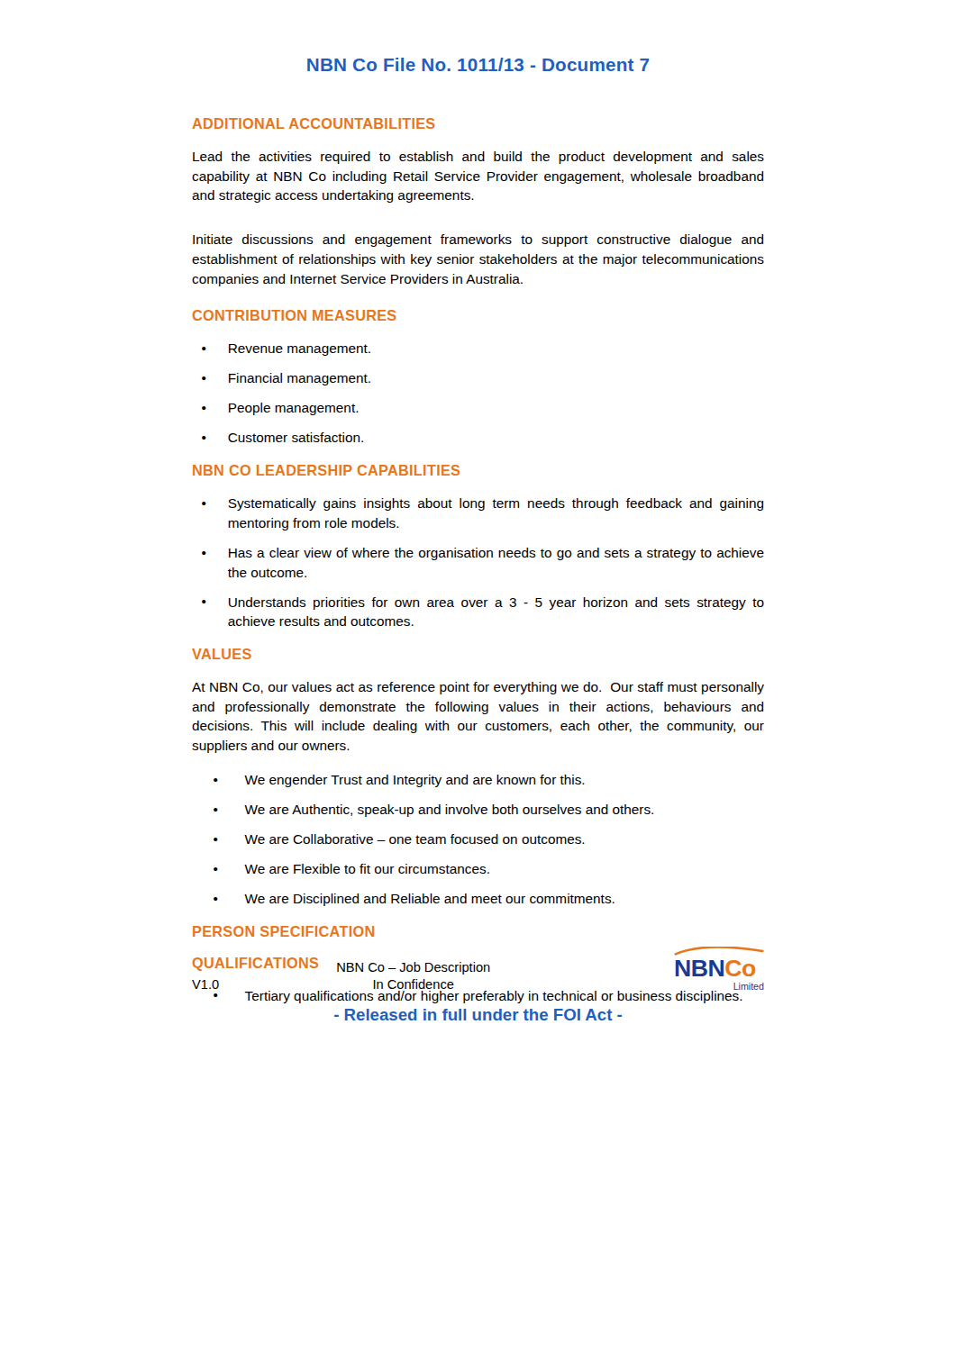NBN Co File No. 1011/13 - Document 7
Additional Accountabilities
Lead the activities required to establish and build the product development and sales capability at NBN Co including Retail Service Provider engagement, wholesale broadband and strategic access undertaking agreements.
Initiate discussions and engagement frameworks to support constructive dialogue and establishment of relationships with key senior stakeholders at the major telecommunications companies and Internet Service Providers in Australia.
Contribution Measures
Revenue management.
Financial management.
People management.
Customer satisfaction.
NBN Co Leadership Capabilities
Systematically gains insights about long term needs through feedback and gaining mentoring from role models.
Has a clear view of where the organisation needs to go and sets a strategy to achieve the outcome.
Understands priorities for own area over a 3 - 5 year horizon and sets strategy to achieve results and outcomes.
Values
At NBN Co, our values act as reference point for everything we do. Our staff must personally and professionally demonstrate the following values in their actions, behaviours and decisions. This will include dealing with our customers, each other, the community, our suppliers and our owners.
We engender Trust and Integrity and are known for this.
We are Authentic, speak-up and involve both ourselves and others.
We are Collaborative – one team focused on outcomes.
We are Flexible to fit our circumstances.
We are Disciplined and Reliable and meet our commitments.
Person Specification
Qualifications
Tertiary qualifications and/or higher preferably in technical or business disciplines.
V1.0
NBN Co – Job Description
In Confidence
NBN Co
Limited
- Released in full under the FOI Act -